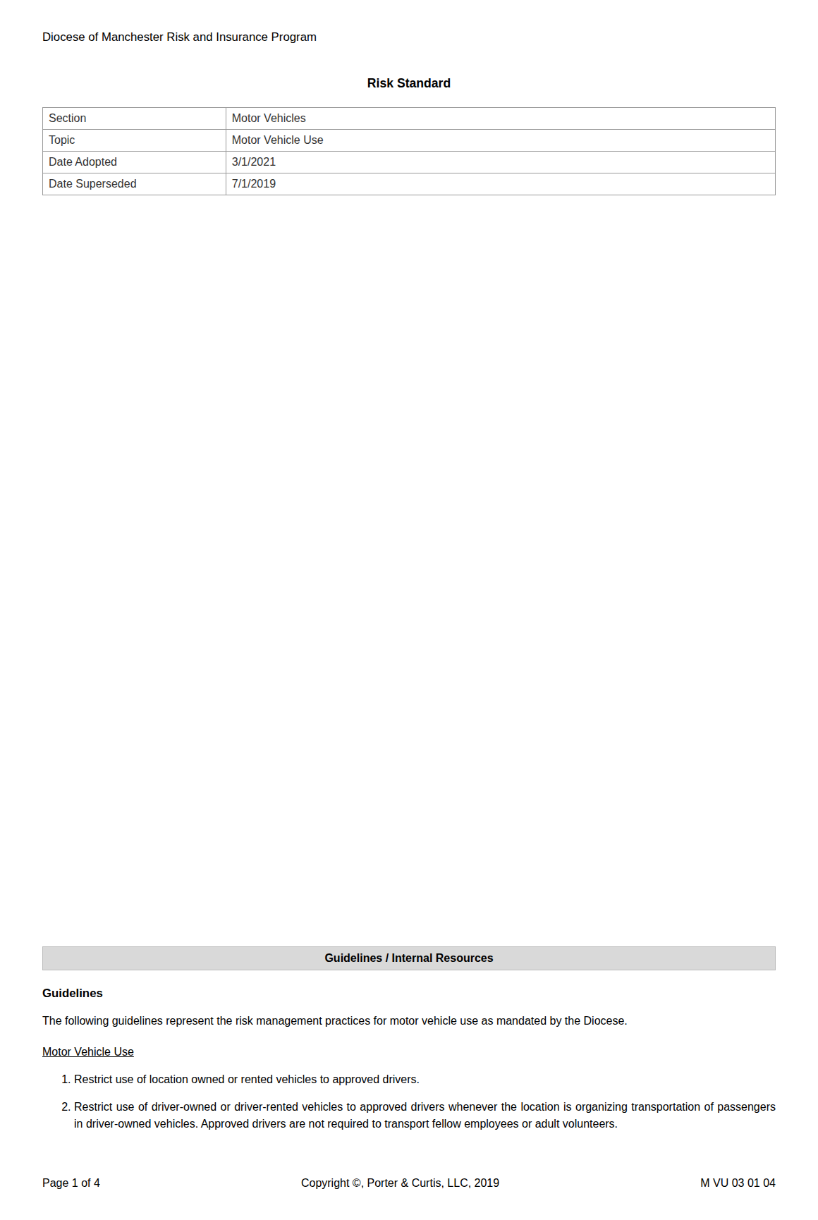Diocese of Manchester Risk and Insurance Program
Risk Standard
| Section | Motor Vehicles |
| Topic | Motor Vehicle Use |
| Date Adopted | 3/1/2021 |
| Date Superseded | 7/1/2019 |
Guidelines / Internal Resources
Guidelines
The following guidelines represent the risk management practices for motor vehicle use as mandated by the Diocese.
Motor Vehicle Use
Restrict use of location owned or rented vehicles to approved drivers.
Restrict use of driver-owned or driver-rented vehicles to approved drivers whenever the location is organizing transportation of passengers in driver-owned vehicles. Approved drivers are not required to transport fellow employees or adult volunteers.
Page 1 of 4 Copyright ©, Porter & Curtis, LLC, 2019 M VU 03 01 04